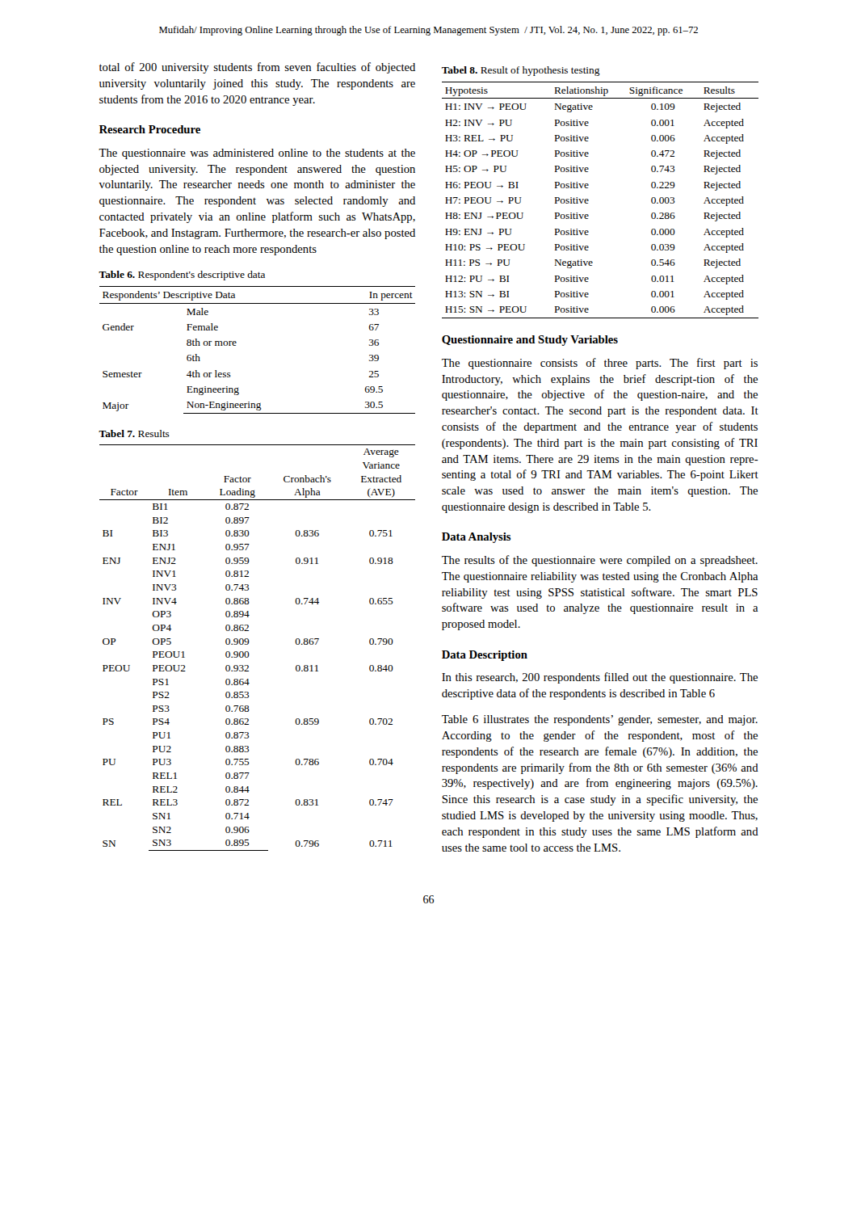Mufidah/ Improving Online Learning through the Use of Learning Management System / JTI, Vol. 24, No. 1, June 2022, pp. 61–72
total of 200 university students from seven faculties of objected university voluntarily joined this study. The respondents are students from the 2016 to 2020 entrance year.
Research Procedure
The questionnaire was administered online to the students at the objected university. The respondent answered the question voluntarily. The researcher needs one month to administer the questionnaire. The respondent was selected randomly and contacted privately via an online platform such as WhatsApp, Facebook, and Instagram. Furthermore, the research-er also posted the question online to reach more respondents
Table 6. Respondent's descriptive data
| Respondents’ Descriptive Data | In percent |
| --- | --- |
| Gender | Male | 33 |
| Female | 67 |
| Semester | 8th or more | 36 |
| 6th | 39 |
| 4th or less | 25 |
| Major | Engineering | 69.5 |
| Non-Engineering | 30.5 |
Tabel 7. Results
| Factor | Item | Factor Loading | Cronbach's Alpha | Average Variance Extracted (AVE) |
| --- | --- | --- | --- | --- |
| BI | BI1 | 0.872 | 0.836 | 0.751 |
| BI2 | 0.897 |
| BI3 | 0.830 |
| ENJ | ENJ1 | 0.957 | 0.911 | 0.918 |
| ENJ2 | 0.959 |
| INV | INV1 | 0.812 | 0.744 | 0.655 |
| INV3 | 0.743 |
| INV4 | 0.868 |
| OP | OP3 | 0.894 | 0.867 | 0.790 |
| OP4 | 0.862 |
| OP5 | 0.909 |
| PEOU | PEOU1 | 0.900 | 0.811 | 0.840 |
| PEOU2 | 0.932 |
| PS | PS1 | 0.864 | 0.859 | 0.702 |
| PS2 | 0.853 |
| PS3 | 0.768 |
| PS4 | 0.862 |
| PU | PU1 | 0.873 | 0.786 | 0.704 |
| PU2 | 0.883 |
| PU3 | 0.755 |
| REL | REL1 | 0.877 | 0.831 | 0.747 |
| REL2 | 0.844 |
| REL3 | 0.872 |
| SN | SN1 | 0.714 | 0.796 | 0.711 |
| SN2 | 0.906 |
| SN3 | 0.895 |
Tabel 8. Result of hypothesis testing
| Hypotesis | Relationship | Significance | Results |
| --- | --- | --- | --- |
| H1: INV → PEOU | Negative | 0.109 | Rejected |
| H2: INV → PU | Positive | 0.001 | Accepted |
| H3: REL → PU | Positive | 0.006 | Accepted |
| H4: OP → PEOU | Positive | 0.472 | Rejected |
| H5: OP → PU | Positive | 0.743 | Rejected |
| H6: PEOU → BI | Positive | 0.229 | Rejected |
| H7: PEOU → PU | Positive | 0.003 | Accepted |
| H8: ENJ → PEOU | Positive | 0.286 | Rejected |
| H9: ENJ → PU | Positive | 0.000 | Accepted |
| H10: PS → PEOU | Positive | 0.039 | Accepted |
| H11: PS → PU | Negative | 0.546 | Rejected |
| H12: PU → BI | Positive | 0.011 | Accepted |
| H13: SN → BI | Positive | 0.001 | Accepted |
| H15: SN → PEOU | Positive | 0.006 | Accepted |
Questionnaire and Study Variables
The questionnaire consists of three parts. The first part is Introductory, which explains the brief descript-tion of the questionnaire, the objective of the question-naire, and the researcher's contact. The second part is the respondent data. It consists of the department and the entrance year of students (respondents). The third part is the main part consisting of TRI and TAM items. There are 29 items in the main question repre-senting a total of 9 TRI and TAM variables. The 6-point Likert scale was used to answer the main item's question. The questionnaire design is described in Table 5.
Data Analysis
The results of the questionnaire were compiled on a spreadsheet. The questionnaire reliability was tested using the Cronbach Alpha reliability test using SPSS statistical software. The smart PLS software was used to analyze the questionnaire result in a proposed model.
Data Description
In this research, 200 respondents filled out the questionnaire. The descriptive data of the respondents is described in Table 6
Table 6 illustrates the respondents’ gender, semester, and major. According to the gender of the respondent, most of the respondents of the research are female (67%). In addition, the respondents are primarily from the 8th or 6th semester (36% and 39%, respectively) and are from engineering majors (69.5%). Since this research is a case study in a specific university, the studied LMS is developed by the university using moodle. Thus, each respondent in this study uses the same LMS platform and uses the same tool to access the LMS.
66